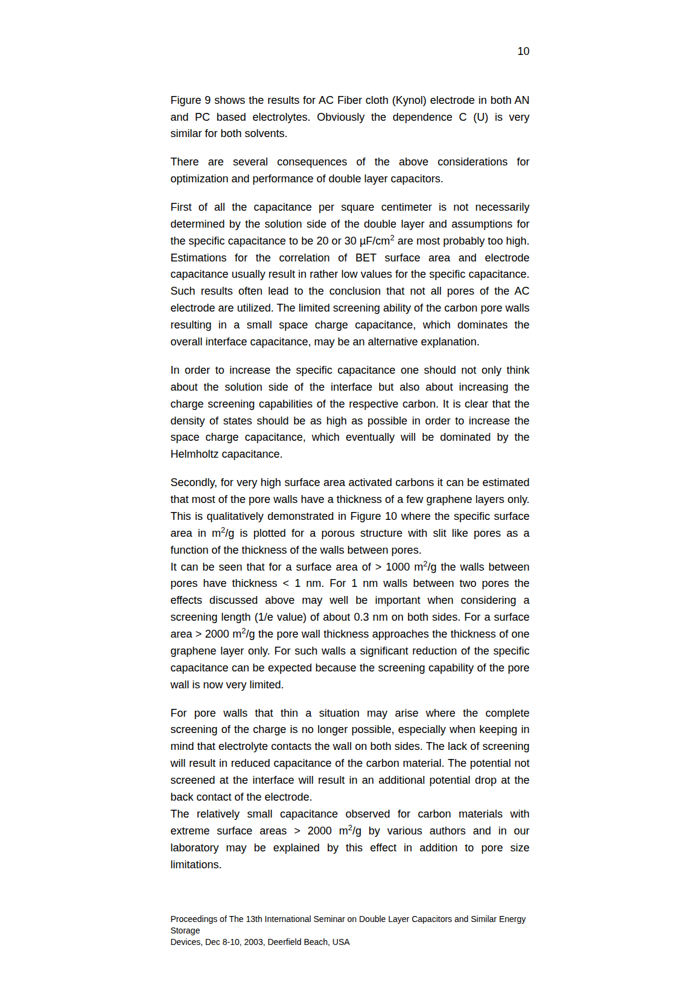10
Figure 9 shows the results for AC Fiber cloth (Kynol) electrode in both AN and PC based electrolytes. Obviously the dependence C (U) is very similar for both solvents.
There are several consequences of the above considerations for optimization and performance of double layer capacitors.
First of all the capacitance per square centimeter is not necessarily determined by the solution side of the double layer and assumptions for the specific capacitance to be 20 or 30 µF/cm2 are most probably too high. Estimations for the correlation of BET surface area and electrode capacitance usually result in rather low values for the specific capacitance. Such results often lead to the conclusion that not all pores of the AC electrode are utilized. The limited screening ability of the carbon pore walls resulting in a small space charge capacitance, which dominates the overall interface capacitance, may be an alternative explanation.
In order to increase the specific capacitance one should not only think about the solution side of the interface but also about increasing the charge screening capabilities of the respective carbon. It is clear that the density of states should be as high as possible in order to increase the space charge capacitance, which eventually will be dominated by the Helmholtz capacitance.
Secondly, for very high surface area activated carbons it can be estimated that most of the pore walls have a thickness of a few graphene layers only. This is qualitatively demonstrated in Figure 10 where the specific surface area in m2/g is plotted for a porous structure with slit like pores as a function of the thickness of the walls between pores.
It can be seen that for a surface area of > 1000 m2/g the walls between pores have thickness < 1 nm. For 1 nm walls between two pores the effects discussed above may well be important when considering a screening length (1/e value) of about 0.3 nm on both sides. For a surface area > 2000 m2/g the pore wall thickness approaches the thickness of one graphene layer only. For such walls a significant reduction of the specific capacitance can be expected because the screening capability of the pore wall is now very limited.
For pore walls that thin a situation may arise where the complete screening of the charge is no longer possible, especially when keeping in mind that electrolyte contacts the wall on both sides. The lack of screening will result in reduced capacitance of the carbon material. The potential not screened at the interface will result in an additional potential drop at the back contact of the electrode.
The relatively small capacitance observed for carbon materials with extreme surface areas > 2000 m2/g by various authors and in our laboratory may be explained by this effect in addition to pore size limitations.
Proceedings of The 13th International Seminar on Double Layer Capacitors and Similar Energy Storage
Devices, Dec 8-10, 2003, Deerfield Beach, USA